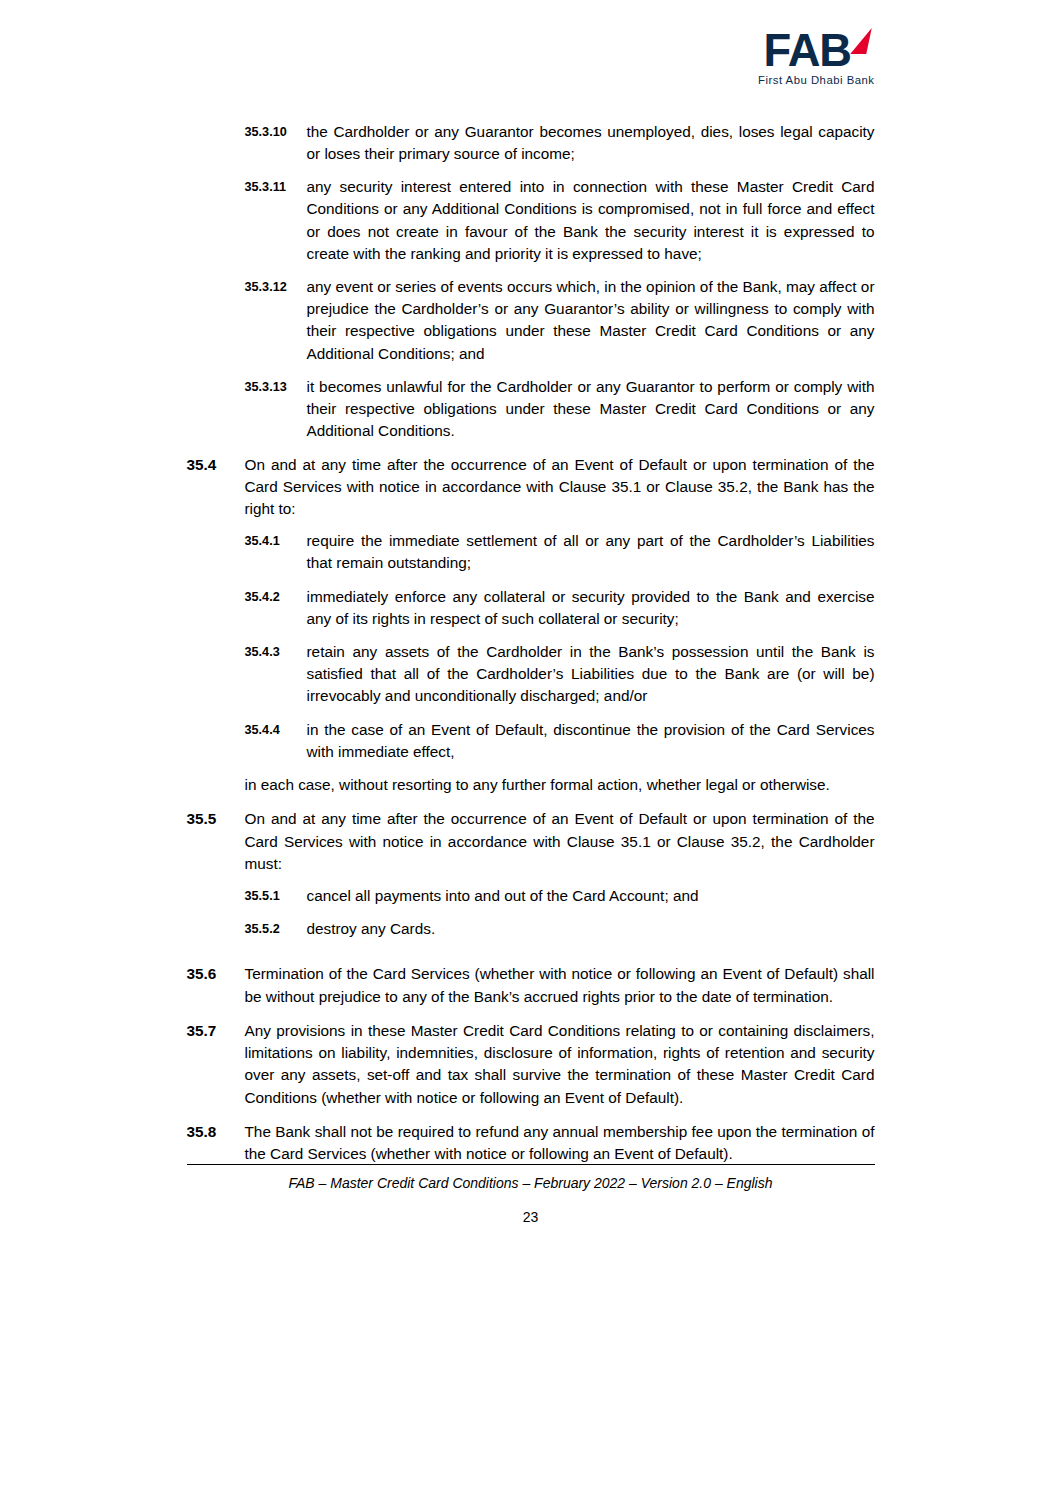FAB
First Abu Dhabi Bank
35.3.10 the Cardholder or any Guarantor becomes unemployed, dies, loses legal capacity or loses their primary source of income;
35.3.11 any security interest entered into in connection with these Master Credit Card Conditions or any Additional Conditions is compromised, not in full force and effect or does not create in favour of the Bank the security interest it is expressed to create with the ranking and priority it is expressed to have;
35.3.12 any event or series of events occurs which, in the opinion of the Bank, may affect or prejudice the Cardholder’s or any Guarantor’s ability or willingness to comply with their respective obligations under these Master Credit Card Conditions or any Additional Conditions; and
35.3.13 it becomes unlawful for the Cardholder or any Guarantor to perform or comply with their respective obligations under these Master Credit Card Conditions or any Additional Conditions.
35.4
On and at any time after the occurrence of an Event of Default or upon termination of the Card Services with notice in accordance with Clause 35.1 or Clause 35.2, the Bank has the right to:
35.4.1 require the immediate settlement of all or any part of the Cardholder’s Liabilities that remain outstanding;
35.4.2 immediately enforce any collateral or security provided to the Bank and exercise any of its rights in respect of such collateral or security;
35.4.3 retain any assets of the Cardholder in the Bank’s possession until the Bank is satisfied that all of the Cardholder’s Liabilities due to the Bank are (or will be) irrevocably and unconditionally discharged; and/or
35.4.4 in the case of an Event of Default, discontinue the provision of the Card Services with immediate effect,
in each case, without resorting to any further formal action, whether legal or otherwise.
35.5
On and at any time after the occurrence of an Event of Default or upon termination of the Card Services with notice in accordance with Clause 35.1 or Clause 35.2, the Cardholder must:
35.5.1 cancel all payments into and out of the Card Account; and
35.5.2 destroy any Cards.
35.6
Termination of the Card Services (whether with notice or following an Event of Default) shall be without prejudice to any of the Bank’s accrued rights prior to the date of termination.
35.7
Any provisions in these Master Credit Card Conditions relating to or containing disclaimers, limitations on liability, indemnities, disclosure of information, rights of retention and security over any assets, set-off and tax shall survive the termination of these Master Credit Card Conditions (whether with notice or following an Event of Default).
35.8
The Bank shall not be required to refund any annual membership fee upon the termination of the Card Services (whether with notice or following an Event of Default).
FAB – Master Credit Card Conditions – February 2022 – Version 2.0 – English
23